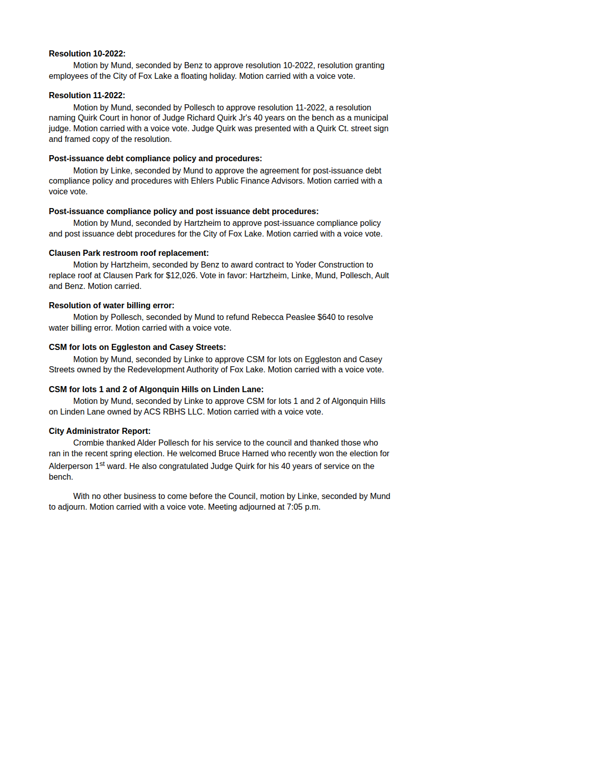Resolution 10-2022:
Motion by Mund, seconded by Benz to approve resolution 10-2022, resolution granting employees of the City of Fox Lake a floating holiday. Motion carried with a voice vote.
Resolution 11-2022:
Motion by Mund, seconded by Pollesch to approve resolution 11-2022, a resolution naming Quirk Court in honor of Judge Richard Quirk Jr's 40 years on the bench as a municipal judge. Motion carried with a voice vote. Judge Quirk was presented with a Quirk Ct. street sign and framed copy of the resolution.
Post-issuance debt compliance policy and procedures:
Motion by Linke, seconded by Mund to approve the agreement for post-issuance debt compliance policy and procedures with Ehlers Public Finance Advisors. Motion carried with a voice vote.
Post-issuance compliance policy and post issuance debt procedures:
Motion by Mund, seconded by Hartzheim to approve post-issuance compliance policy and post issuance debt procedures for the City of Fox Lake. Motion carried with a voice vote.
Clausen Park restroom roof replacement:
Motion by Hartzheim, seconded by Benz to award contract to Yoder Construction to replace roof at Clausen Park for $12,026. Vote in favor: Hartzheim, Linke, Mund, Pollesch, Ault and Benz. Motion carried.
Resolution of water billing error:
Motion by Pollesch, seconded by Mund to refund Rebecca Peaslee $640 to resolve water billing error. Motion carried with a voice vote.
CSM for lots on Eggleston and Casey Streets:
Motion by Mund, seconded by Linke to approve CSM for lots on Eggleston and Casey Streets owned by the Redevelopment Authority of Fox Lake. Motion carried with a voice vote.
CSM for lots 1 and 2 of Algonquin Hills on Linden Lane:
Motion by Mund, seconded by Linke to approve CSM for lots 1 and 2 of Algonquin Hills on Linden Lane owned by ACS RBHS LLC. Motion carried with a voice vote.
City Administrator Report:
Crombie thanked Alder Pollesch for his service to the council and thanked those who ran in the recent spring election. He welcomed Bruce Harned who recently won the election for Alderperson 1st ward. He also congratulated Judge Quirk for his 40 years of service on the bench.
With no other business to come before the Council, motion by Linke, seconded by Mund to adjourn. Motion carried with a voice vote. Meeting adjourned at 7:05 p.m.